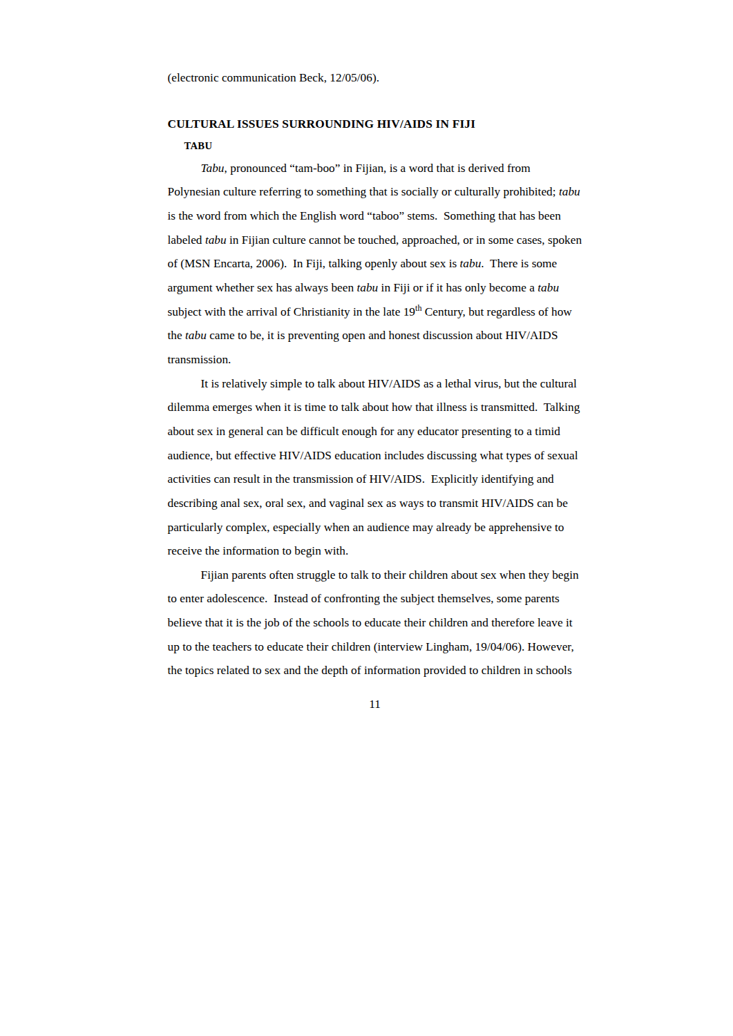(electronic communication Beck, 12/05/06).
Cultural Issues Surrounding HIV/AIDS in Fiji
Tabu
Tabu, pronounced “tam-boo” in Fijian, is a word that is derived from Polynesian culture referring to something that is socially or culturally prohibited; tabu is the word from which the English word “taboo” stems. Something that has been labeled tabu in Fijian culture cannot be touched, approached, or in some cases, spoken of (MSN Encarta, 2006). In Fiji, talking openly about sex is tabu. There is some argument whether sex has always been tabu in Fiji or if it has only become a tabu subject with the arrival of Christianity in the late 19th Century, but regardless of how the tabu came to be, it is preventing open and honest discussion about HIV/AIDS transmission.
It is relatively simple to talk about HIV/AIDS as a lethal virus, but the cultural dilemma emerges when it is time to talk about how that illness is transmitted. Talking about sex in general can be difficult enough for any educator presenting to a timid audience, but effective HIV/AIDS education includes discussing what types of sexual activities can result in the transmission of HIV/AIDS. Explicitly identifying and describing anal sex, oral sex, and vaginal sex as ways to transmit HIV/AIDS can be particularly complex, especially when an audience may already be apprehensive to receive the information to begin with.
Fijian parents often struggle to talk to their children about sex when they begin to enter adolescence. Instead of confronting the subject themselves, some parents believe that it is the job of the schools to educate their children and therefore leave it up to the teachers to educate their children (interview Lingham, 19/04/06). However, the topics related to sex and the depth of information provided to children in schools
11